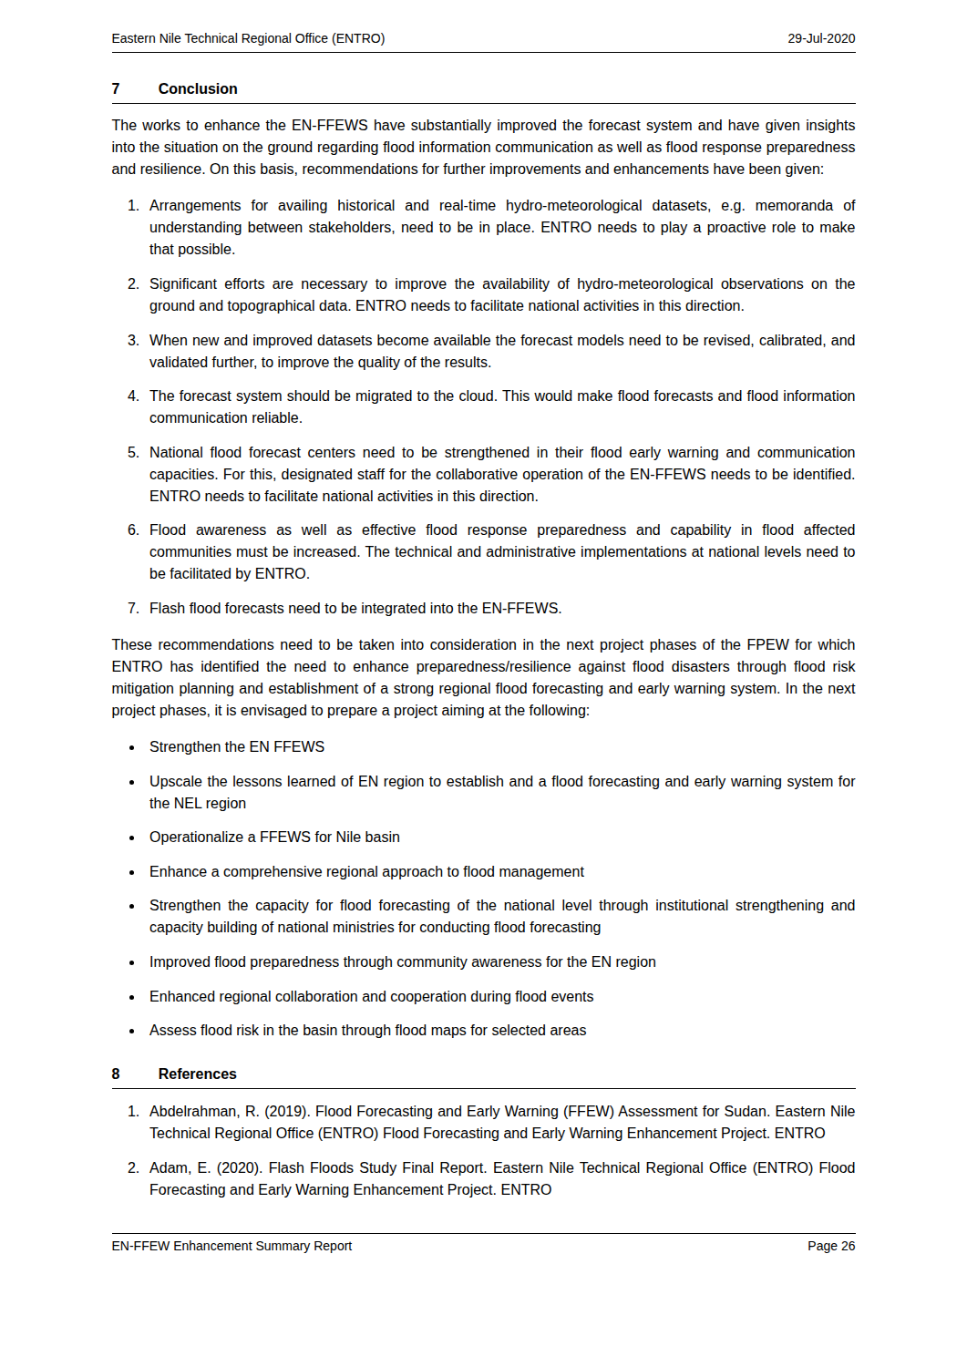Eastern Nile Technical Regional Office (ENTRO) 29-Jul-2020
7 Conclusion
The works to enhance the EN-FFEWS have substantially improved the forecast system and have given insights into the situation on the ground regarding flood information communication as well as flood response preparedness and resilience. On this basis, recommendations for further improvements and enhancements have been given:
Arrangements for availing historical and real-time hydro-meteorological datasets, e.g. memoranda of understanding between stakeholders, need to be in place. ENTRO needs to play a proactive role to make that possible.
Significant efforts are necessary to improve the availability of hydro-meteorological observations on the ground and topographical data. ENTRO needs to facilitate national activities in this direction.
When new and improved datasets become available the forecast models need to be revised, calibrated, and validated further, to improve the quality of the results.
The forecast system should be migrated to the cloud. This would make flood forecasts and flood information communication reliable.
National flood forecast centers need to be strengthened in their flood early warning and communication capacities. For this, designated staff for the collaborative operation of the EN-FFEWS needs to be identified. ENTRO needs to facilitate national activities in this direction.
Flood awareness as well as effective flood response preparedness and capability in flood affected communities must be increased. The technical and administrative implementations at national levels need to be facilitated by ENTRO.
Flash flood forecasts need to be integrated into the EN-FFEWS.
These recommendations need to be taken into consideration in the next project phases of the FPEW for which ENTRO has identified the need to enhance preparedness/resilience against flood disasters through flood risk mitigation planning and establishment of a strong regional flood forecasting and early warning system. In the next project phases, it is envisaged to prepare a project aiming at the following:
Strengthen the EN FFEWS
Upscale the lessons learned of EN region to establish and a flood forecasting and early warning system for the NEL region
Operationalize a FFEWS for Nile basin
Enhance a comprehensive regional approach to flood management
Strengthen the capacity for flood forecasting of the national level through institutional strengthening and capacity building of national ministries for conducting flood forecasting
Improved flood preparedness through community awareness for the EN region
Enhanced regional collaboration and cooperation during flood events
Assess flood risk in the basin through flood maps for selected areas
8 References
Abdelrahman, R. (2019). Flood Forecasting and Early Warning (FFEW) Assessment for Sudan. Eastern Nile Technical Regional Office (ENTRO) Flood Forecasting and Early Warning Enhancement Project. ENTRO
Adam, E. (2020). Flash Floods Study Final Report. Eastern Nile Technical Regional Office (ENTRO) Flood Forecasting and Early Warning Enhancement Project. ENTRO
EN-FFEW Enhancement Summary Report Page 26